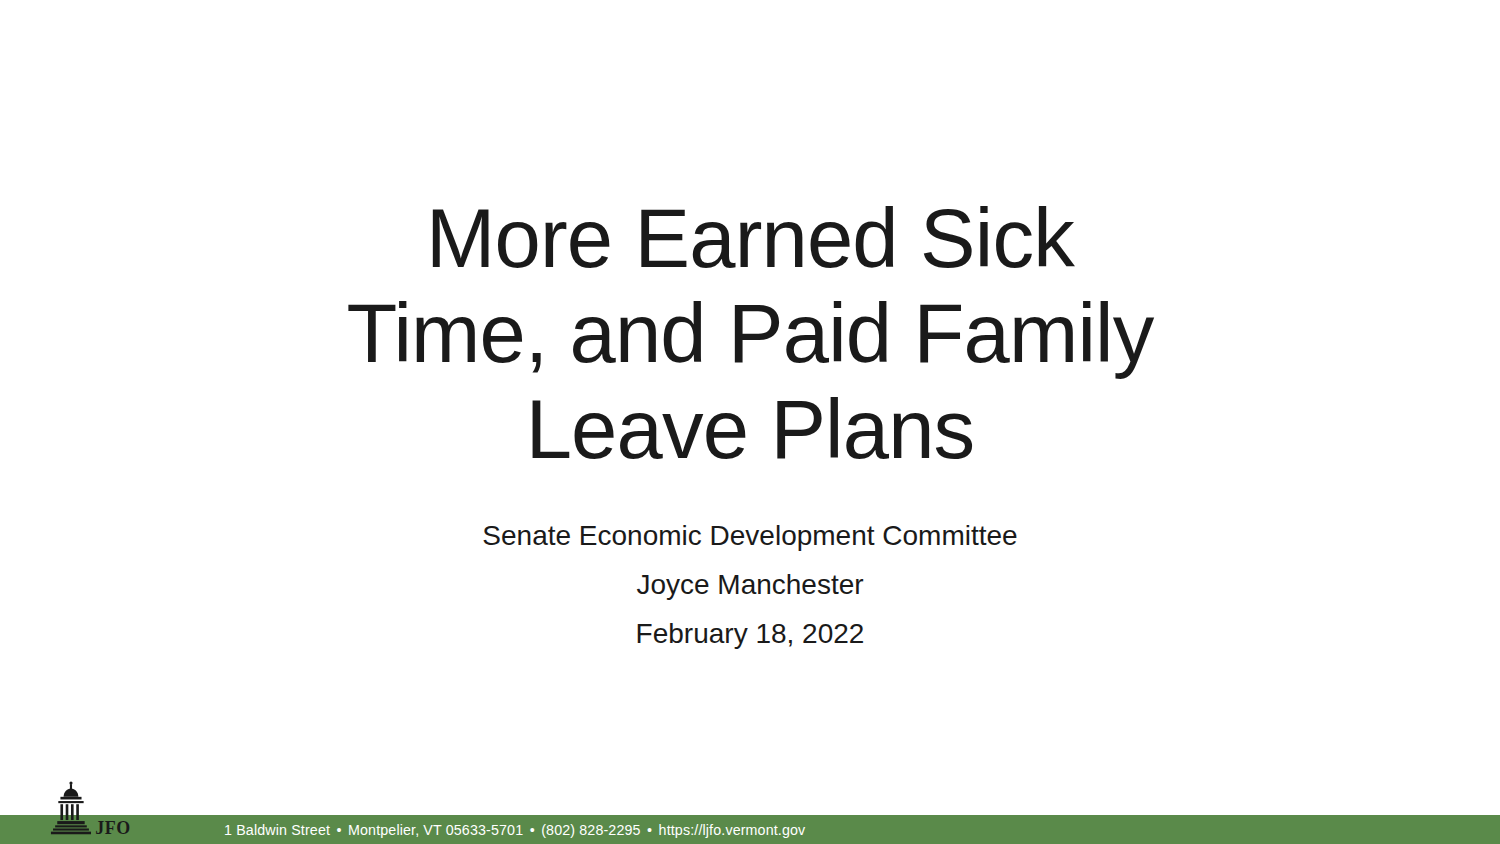More Earned Sick Time, and Paid Family Leave Plans
Senate Economic Development Committee
Joyce Manchester
February 18, 2022
1 Baldwin Street•Montpelier, VT 05633-5701•(802) 828-2295•https://ljfo.vermont.gov
JFO